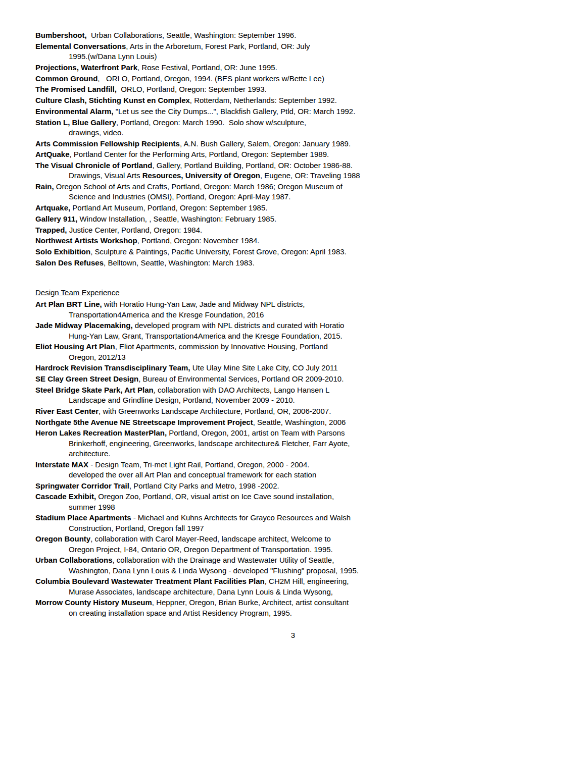Bumbershoot, Urban Collaborations, Seattle, Washington: September 1996.
Elemental Conversations, Arts in the Arboretum, Forest Park, Portland, OR: July1995.(w/Dana Lynn Louis)
Projections, Waterfront Park, Rose Festival, Portland, OR: June 1995.
Common Ground, ORLO, Portland, Oregon, 1994. (BES plant workers w/Bette Lee)
The Promised Landfill, ORLO, Portland, Oregon: September 1993.
Culture Clash, Stichting Kunst en Complex, Rotterdam, Netherlands: September 1992.
Environmental Alarm, "Let us see the City Dumps...", Blackfish Gallery, Ptld, OR: March 1992.
Station L, Blue Gallery, Portland, Oregon: March 1990. Solo show w/sculpture,drawings, video.
Arts Commission Fellowship Recipients, A.N. Bush Gallery, Salem, Oregon: January 1989.
ArtQuake, Portland Center for the Performing Arts, Portland, Oregon: September 1989.
The Visual Chronicle of Portland, Gallery, Portland Building, Portland, OR: October 1986-88.Drawings, Visual Arts Resources, University of Oregon, Eugene, OR: Traveling 1988
Rain, Oregon School of Arts and Crafts, Portland, Oregon: March 1986; Oregon Museum ofScience and Industries (OMSI), Portland, Oregon: April-May 1987.
Artquake, Portland Art Museum, Portland, Oregon: September 1985.
Gallery 911, Window Installation, , Seattle, Washington: February 1985.
Trapped, Justice Center, Portland, Oregon: 1984.
Northwest Artists Workshop, Portland, Oregon: November 1984.
Solo Exhibition, Sculpture & Paintings, Pacific University, Forest Grove, Oregon: April 1983.
Salon Des Refuses, Belltown, Seattle, Washington: March 1983.
Design Team Experience
Art Plan BRT Line, with Horatio Hung-Yan Law, Jade and Midway NPL districts,Transportation4America and the Kresge Foundation, 2016
Jade Midway Placemaking, developed program with NPL districts and curated with HoratioHung-Yan Law, Grant, Transportation4America and the Kresge Foundation, 2015.
Eliot Housing Art Plan, Eliot Apartments, commission by Innovative Housing, PortlandOregon, 2012/13
Hardrock Revision Transdisciplinary Team, Ute Ulay Mine Site Lake City, CO July 2011
SE Clay Green Street Design, Bureau of Environmental Services, Portland OR 2009-2010.
Steel Bridge Skate Park, Art Plan, collaboration with DAO Architects, Lango Hansen LLandscape and Grindline Design, Portland, November 2009 - 2010.
River East Center, with Greenworks Landscape Architecture, Portland, OR, 2006-2007.
Northgate 5the Avenue NE Streetscape Improvement Project, Seattle, Washington, 2006
Heron Lakes Recreation MasterPlan, Portland, Oregon, 2001, artist on Team with ParsonsBrinkerhoff, engineering, Greenworks, landscape architecture& Fletcher, Farr Ayote, architecture.
Interstate MAX - Design Team, Tri-met Light Rail, Portland, Oregon, 2000 - 2004.developed the over all Art Plan and conceptual framework for each station
Springwater Corridor Trail, Portland City Parks and Metro, 1998 -2002.
Cascade Exhibit, Oregon Zoo, Portland, OR, visual artist on Ice Cave sound installation,summer 1998
Stadium Place Apartments - Michael and Kuhns Architects for Grayco Resources and WalshConstruction, Portland, Oregon fall 1997
Oregon Bounty, collaboration with Carol Mayer-Reed, landscape architect, Welcome toOregon Project, I-84, Ontario OR, Oregon Department of Transportation. 1995.
Urban Collaborations, collaboration with the Drainage and Wastewater Utility of Seattle,Washington, Dana Lynn Louis & Linda Wysong - developed "Flushing" proposal, 1995.
Columbia Boulevard Wastewater Treatment Plant Facilities Plan, CH2M Hill, engineering,Murase Associates, landscape architecture, Dana Lynn Louis & Linda Wysong,
Morrow County History Museum, Heppner, Oregon, Brian Burke, Architect, artist consultanton creating installation space and Artist Residency Program, 1995.
3